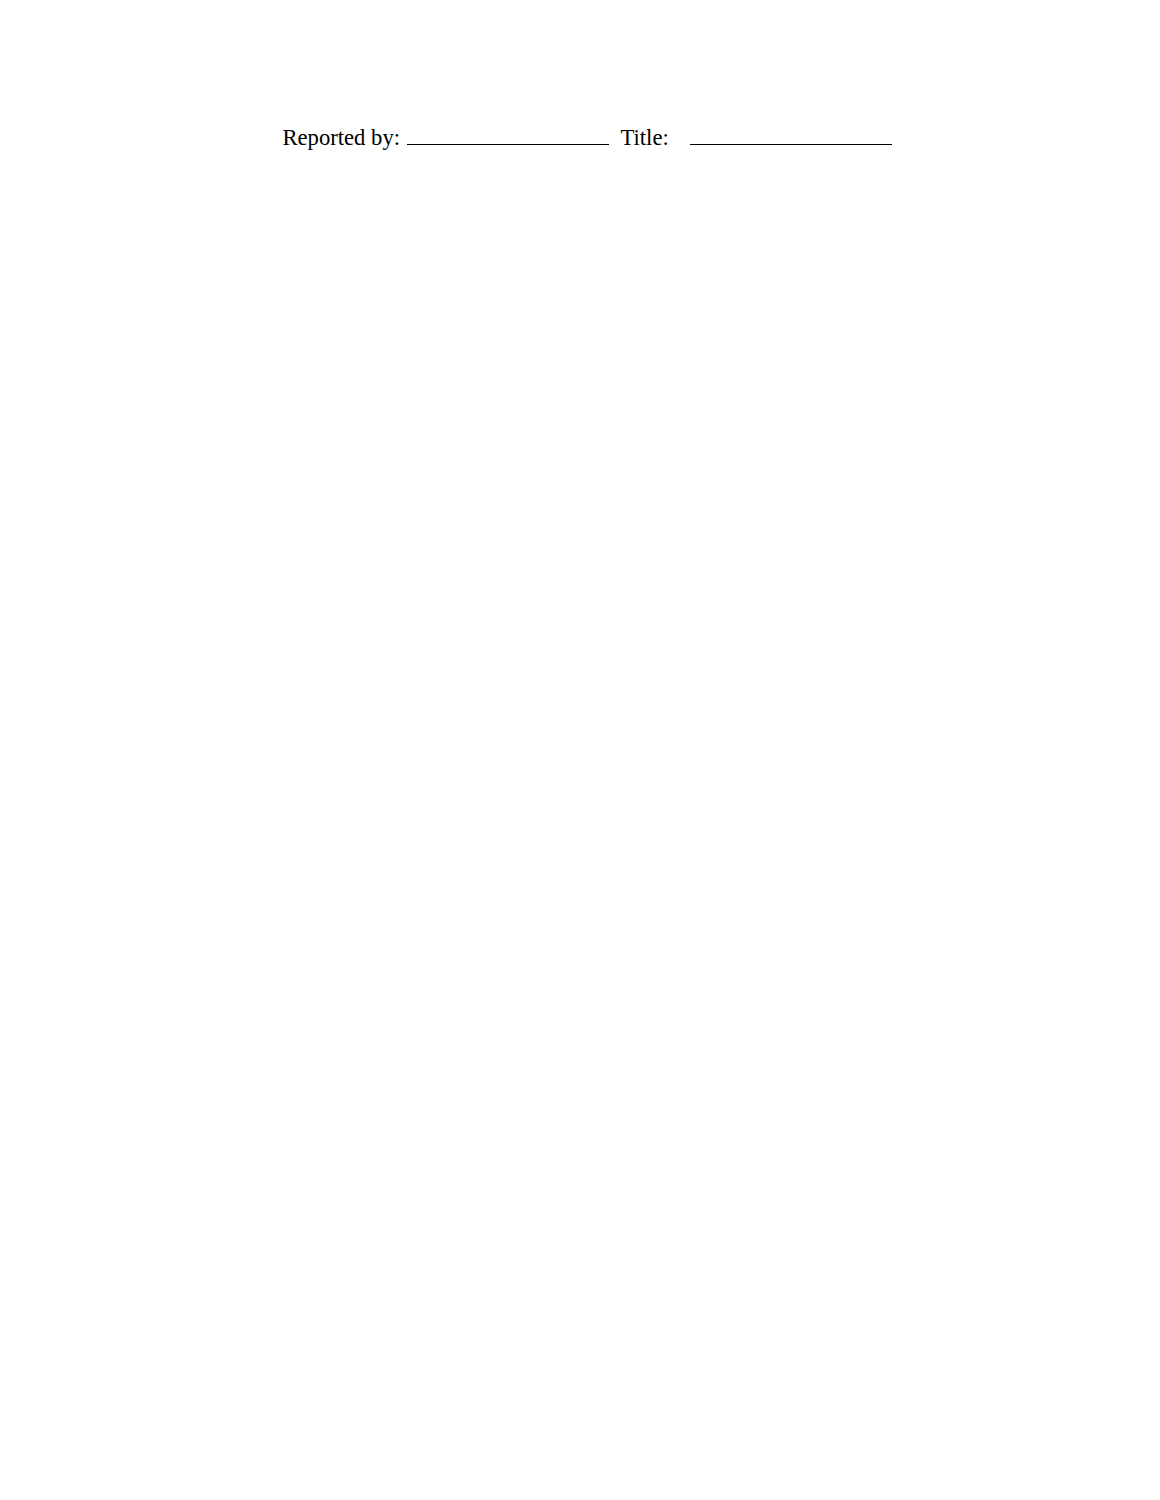Reported by: Title: